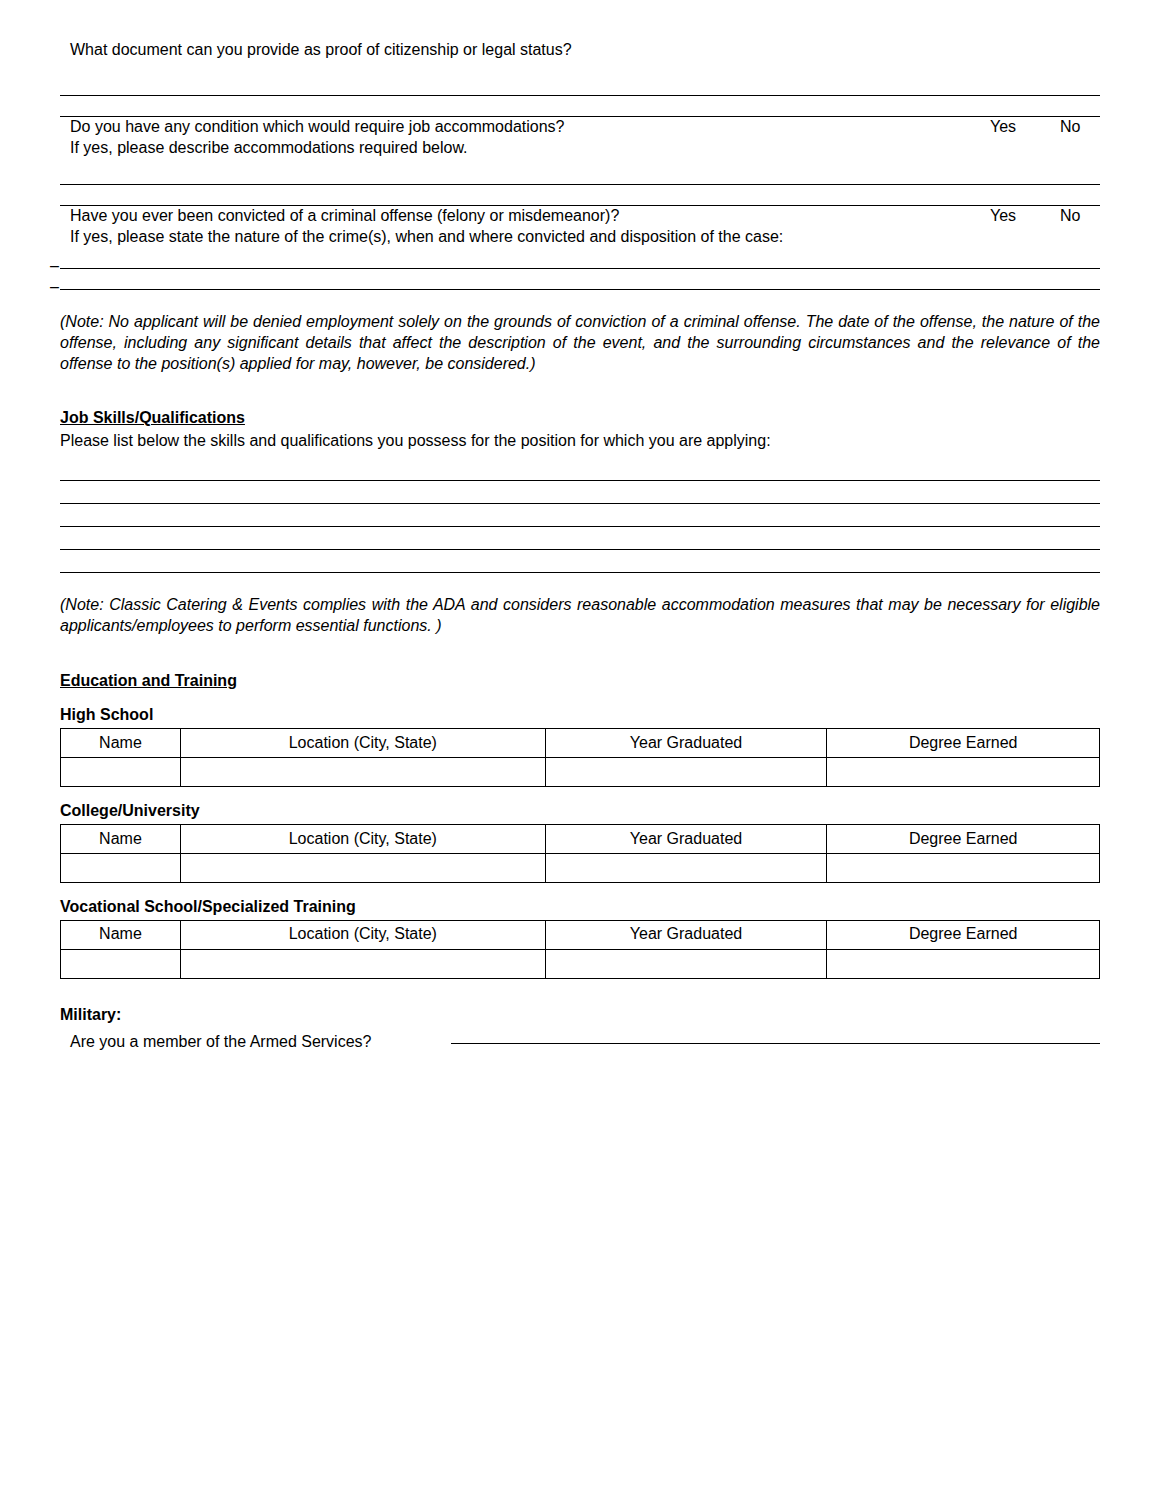What document can you provide as proof of citizenship or legal status?
Do you have any condition which would require job accommodations? Yes No
If yes, please describe accommodations required below.
Have you ever been convicted of a criminal offense (felony or misdemeanor)? Yes No
If yes, please state the nature of the crime(s), when and where convicted and disposition of the case:
(Note: No applicant will be denied employment solely on the grounds of conviction of a criminal offense. The date of the offense, the nature of the offense, including any significant details that affect the description of the event, and the surrounding circumstances and the relevance of the offense to the position(s) applied for may, however, be considered.)
Job Skills/Qualifications
Please list below the skills and qualifications you possess for the position for which you are applying:
(Note: Classic Catering & Events complies with the ADA and considers reasonable accommodation measures that may be necessary for eligible applicants/employees to perform essential functions. )
Education and Training
High School
| Name | Location (City, State) | Year Graduated | Degree Earned |
College/University
| Name | Location (City, State) | Year Graduated | Degree Earned |
Vocational School/Specialized Training
| Name | Location (City, State) | Year Graduated | Degree Earned |
Military:
Are you a member of the Armed Services?